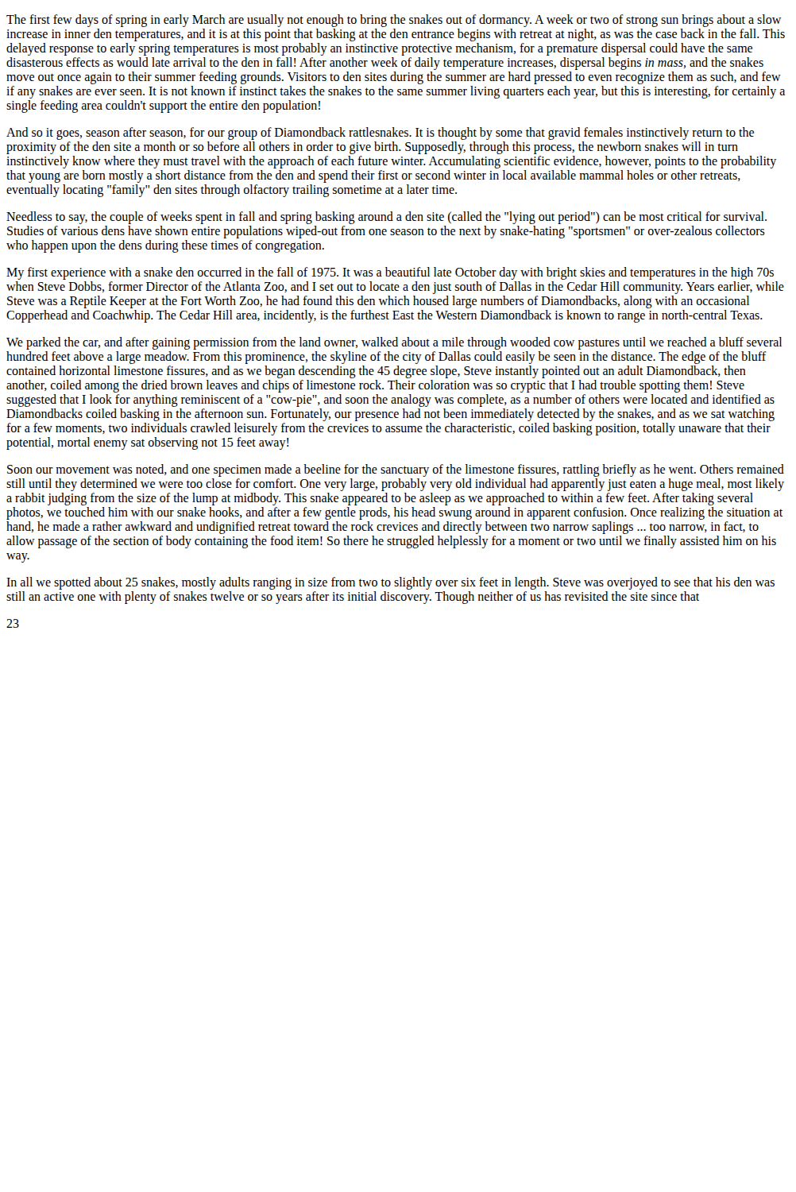The first few days of spring in early March are usually not enough to bring the snakes out of dormancy. A week or two of strong sun brings about a slow increase in inner den temperatures, and it is at this point that basking at the den entrance begins with retreat at night, as was the case back in the fall. This delayed response to early spring temperatures is most probably an instinctive protective mechanism, for a premature dispersal could have the same disasterous effects as would late arrival to the den in fall! After another week of daily temperature increases, dispersal begins in mass, and the snakes move out once again to their summer feeding grounds. Visitors to den sites during the summer are hard pressed to even recognize them as such, and few if any snakes are ever seen. It is not known if instinct takes the snakes to the same summer living quarters each year, but this is interesting, for certainly a single feeding area couldn't support the entire den population!
And so it goes, season after season, for our group of Diamondback rattlesnakes. It is thought by some that gravid females instinctively return to the proximity of the den site a month or so before all others in order to give birth. Supposedly, through this process, the newborn snakes will in turn instinctively know where they must travel with the approach of each future winter. Accumulating scientific evidence, however, points to the probability that young are born mostly a short distance from the den and spend their first or second winter in local available mammal holes or other retreats, eventually locating "family" den sites through olfactory trailing sometime at a later time.
Needless to say, the couple of weeks spent in fall and spring basking around a den site (called the "lying out period") can be most critical for survival. Studies of various dens have shown entire populations wiped-out from one season to the next by snake-hating "sportsmen" or over-zealous collectors who happen upon the dens during these times of congregation.
My first experience with a snake den occurred in the fall of 1975. It was a beautiful late October day with bright skies and temperatures in the high 70s when Steve Dobbs, former Director of the Atlanta Zoo, and I set out to locate a den just south of Dallas in the Cedar Hill community. Years earlier, while Steve was a Reptile Keeper at the Fort Worth Zoo, he had found this den which housed large numbers of Diamondbacks, along with an occasional Copperhead and Coachwhip. The Cedar Hill area, incidently, is the furthest East the Western Diamondback is known to range in north-central Texas.
We parked the car, and after gaining permission from the land owner, walked about a mile through wooded cow pastures until we reached a bluff several hundred feet above a large meadow. From this prominence, the skyline of the city of Dallas could easily be seen in the distance. The edge of the bluff contained horizontal limestone fissures, and as we began descending the 45 degree slope, Steve instantly pointed out an adult Diamondback, then another, coiled among the dried brown leaves and chips of limestone rock. Their coloration was so cryptic that I had trouble spotting them! Steve suggested that I look for anything reminiscent of a "cow-pie", and soon the analogy was complete, as a number of others were located and identified as Diamondbacks coiled basking in the afternoon sun. Fortunately, our presence had not been immediately detected by the snakes, and as we sat watching for a few moments, two individuals crawled leisurely from the crevices to assume the characteristic, coiled basking position, totally unaware that their potential, mortal enemy sat observing not 15 feet away!
Soon our movement was noted, and one specimen made a beeline for the sanctuary of the limestone fissures, rattling briefly as he went. Others remained still until they determined we were too close for comfort. One very large, probably very old individual had apparently just eaten a huge meal, most likely a rabbit judging from the size of the lump at midbody. This snake appeared to be asleep as we approached to within a few feet. After taking several photos, we touched him with our snake hooks, and after a few gentle prods, his head swung around in apparent confusion. Once realizing the situation at hand, he made a rather awkward and undignified retreat toward the rock crevices and directly between two narrow saplings ... too narrow, in fact, to allow passage of the section of body containing the food item! So there he struggled helplessly for a moment or two until we finally assisted him on his way.
In all we spotted about 25 snakes, mostly adults ranging in size from two to slightly over six feet in length. Steve was overjoyed to see that his den was still an active one with plenty of snakes twelve or so years after its initial discovery. Though neither of us has revisited the site since that
23